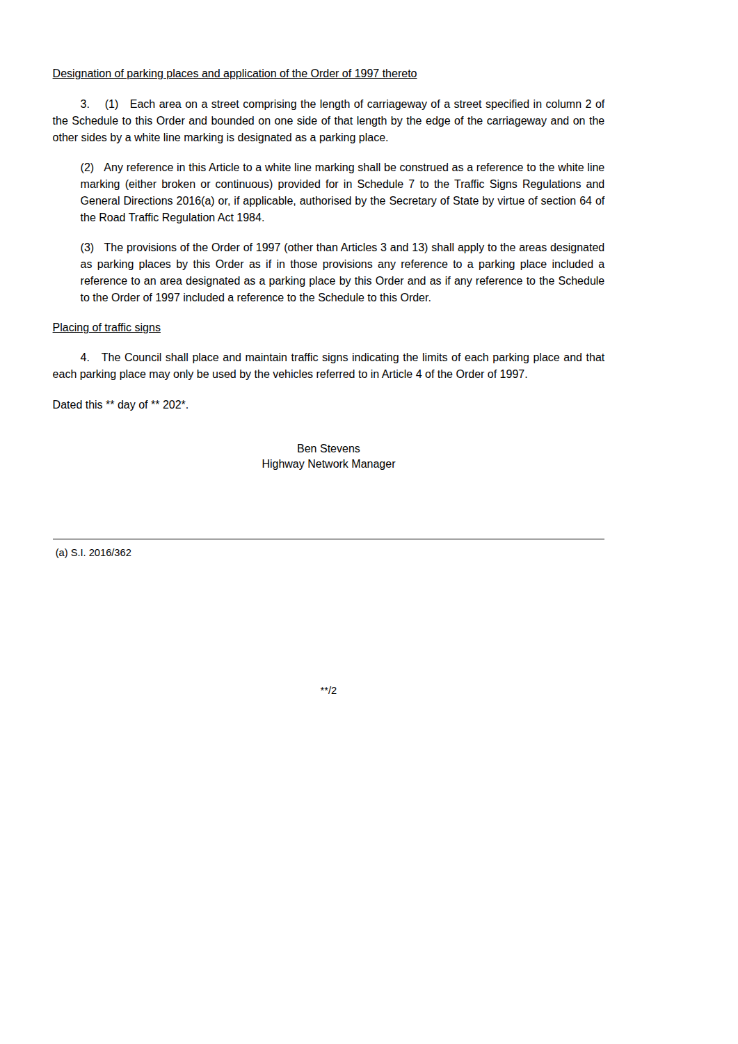Designation of parking places and application of the Order of 1997 thereto
3. (1) Each area on a street comprising the length of carriageway of a street specified in column 2 of the Schedule to this Order and bounded on one side of that length by the edge of the carriageway and on the other sides by a white line marking is designated as a parking place.
(2) Any reference in this Article to a white line marking shall be construed as a reference to the white line marking (either broken or continuous) provided for in Schedule 7 to the Traffic Signs Regulations and General Directions 2016(a) or, if applicable, authorised by the Secretary of State by virtue of section 64 of the Road Traffic Regulation Act 1984.
(3) The provisions of the Order of 1997 (other than Articles 3 and 13) shall apply to the areas designated as parking places by this Order as if in those provisions any reference to a parking place included a reference to an area designated as a parking place by this Order and as if any reference to the Schedule to the Order of 1997 included a reference to the Schedule to this Order.
Placing of traffic signs
4. The Council shall place and maintain traffic signs indicating the limits of each parking place and that each parking place may only be used by the vehicles referred to in Article 4 of the Order of 1997.
Dated this ** day of ** 202*.
Ben Stevens
Highway Network Manager
(a) S.I. 2016/362
**/2